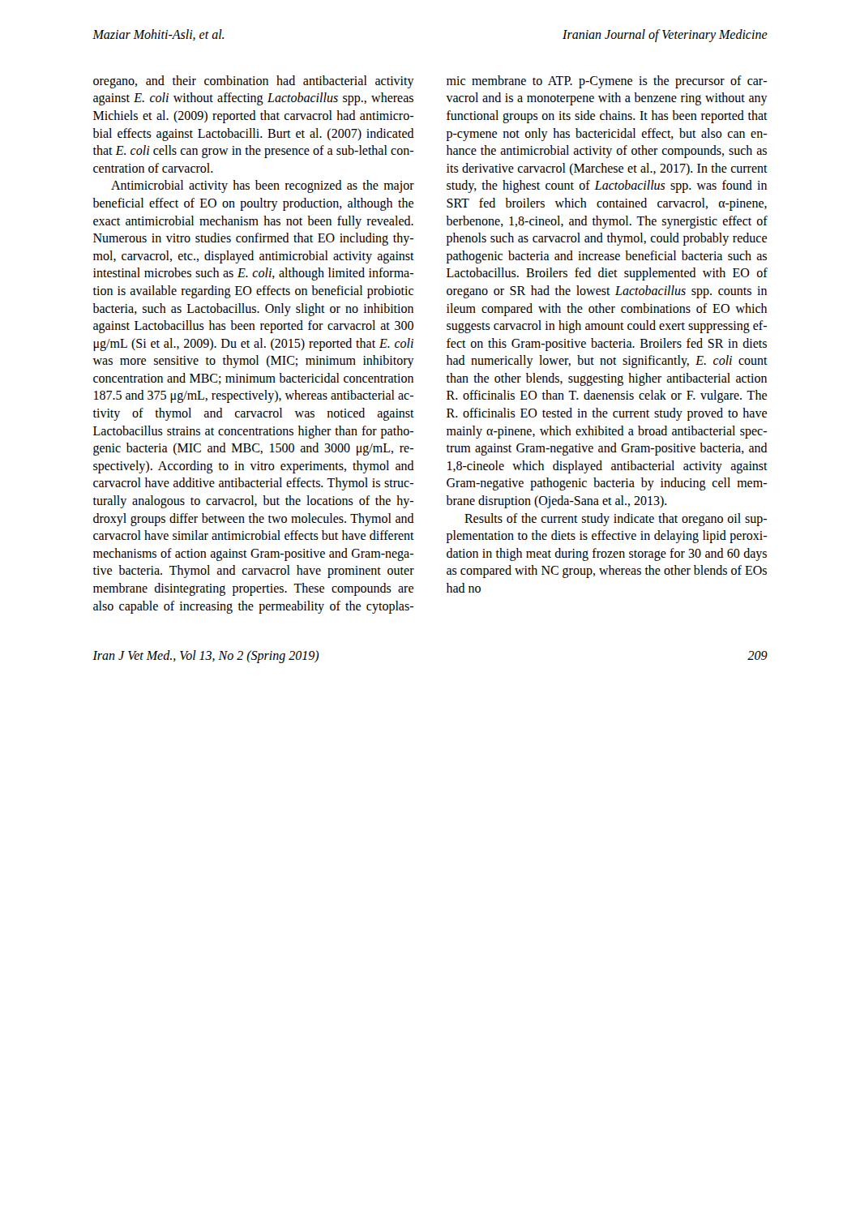Maziar Mohiti-Asli, et al. Iranian Journal of Veterinary Medicine
oregano, and their combination had antibacterial activity against E. coli without affecting Lactobacillus spp., whereas Michiels et al. (2009) reported that carvacrol had antimicrobial effects against Lactobacilli. Burt et al. (2007) indicated that E. coli cells can grow in the presence of a sub-lethal concentration of carvacrol.
Antimicrobial activity has been recognized as the major beneficial effect of EO on poultry production, although the exact antimicrobial mechanism has not been fully revealed. Numerous in vitro studies confirmed that EO including thymol, carvacrol, etc., displayed antimicrobial activity against intestinal microbes such as E. coli, although limited information is available regarding EO effects on beneficial probiotic bacteria, such as Lactobacillus. Only slight or no inhibition against Lactobacillus has been reported for carvacrol at 300 μg/mL (Si et al., 2009). Du et al. (2015) reported that E. coli was more sensitive to thymol (MIC; minimum inhibitory concentration and MBC; minimum bactericidal concentration 187.5 and 375 μg/mL, respectively), whereas antibacterial activity of thymol and carvacrol was noticed against Lactobacillus strains at concentrations higher than for pathogenic bacteria (MIC and MBC, 1500 and 3000 μg/mL, respectively). According to in vitro experiments, thymol and carvacrol have additive antibacterial effects. Thymol is structurally analogous to carvacrol, but the locations of the hydroxyl groups differ between the two molecules. Thymol and carvacrol have similar antimicrobial effects but have different mechanisms of action against Gram-positive and Gram-negative bacteria. Thymol and carvacrol have prominent outer membrane disintegrating properties. These compounds are also capable of increasing the permeability of the cytoplasmic membrane to ATP. p-Cymene is the precursor of carvacrol and is a monoterpene with a benzene ring without any functional groups on its side chains. It has been reported that p-cymene not only has bactericidal effect, but also can enhance the antimicrobial activity of other compounds, such as its derivative carvacrol (Marchese et al., 2017). In the current study, the highest count of Lactobacillus spp. was found in SRT fed broilers which contained carvacrol, α-pinene, berbenone, 1,8-cineol, and thymol. The synergistic effect of phenols such as carvacrol and thymol, could probably reduce pathogenic bacteria and increase beneficial bacteria such as Lactobacillus. Broilers fed diet supplemented with EO of oregano or SR had the lowest Lactobacillus spp. counts in ileum compared with the other combinations of EO which suggests carvacrol in high amount could exert suppressing effect on this Gram-positive bacteria. Broilers fed SR in diets had numerically lower, but not significantly, E. coli count than the other blends, suggesting higher antibacterial action R. officinalis EO than T. daenensis celak or F. vulgare. The R. officinalis EO tested in the current study proved to have mainly α-pinene, which exhibited a broad antibacterial spectrum against Gram-negative and Gram-positive bacteria, and 1,8-cineole which displayed antibacterial activity against Gram-negative pathogenic bacteria by inducing cell membrane disruption (Ojeda-Sana et al., 2013).
Results of the current study indicate that oregano oil supplementation to the diets is effective in delaying lipid peroxidation in thigh meat during frozen storage for 30 and 60 days as compared with NC group, whereas the other blends of EOs had no
Iran J Vet Med., Vol 13, No 2 (Spring 2019) 209